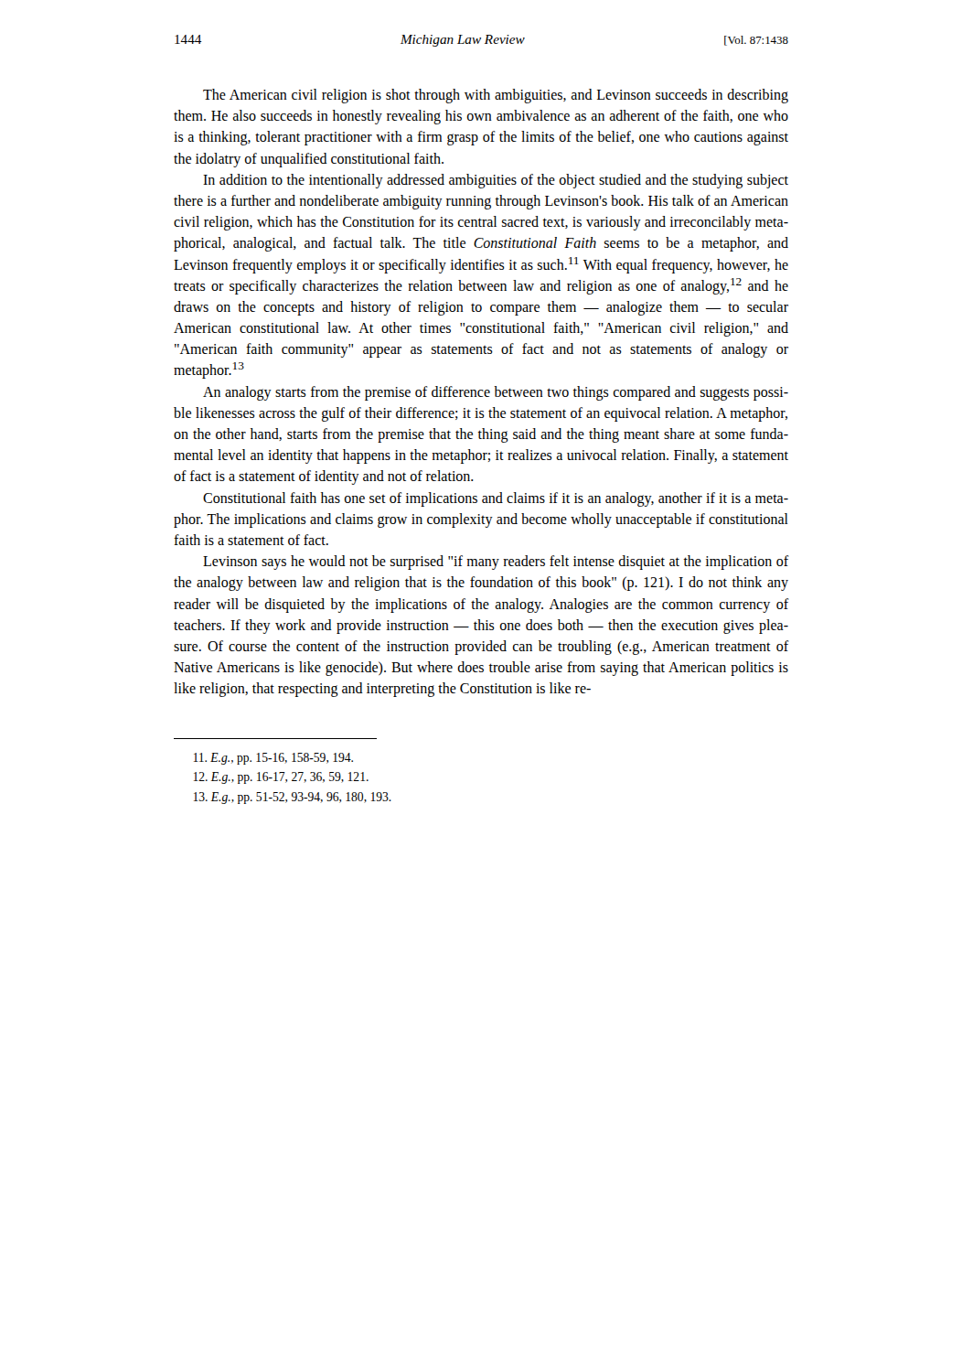1444 Michigan Law Review [Vol. 87:1438
The American civil religion is shot through with ambiguities, and Levinson succeeds in describing them. He also succeeds in honestly revealing his own ambivalence as an adherent of the faith, one who is a thinking, tolerant practitioner with a firm grasp of the limits of the belief, one who cautions against the idolatry of unqualified constitutional faith.
In addition to the intentionally addressed ambiguities of the object studied and the studying subject there is a further and nondeliberate ambiguity running through Levinson's book. His talk of an American civil religion, which has the Constitution for its central sacred text, is variously and irreconcilably metaphorical, analogical, and factual talk. The title Constitutional Faith seems to be a metaphor, and Levinson frequently employs it or specifically identifies it as such.11 With equal frequency, however, he treats or specifically characterizes the relation between law and religion as one of analogy,12 and he draws on the concepts and history of religion to compare them — analogize them — to secular American constitutional law. At other times "constitutional faith," "American civil religion," and "American faith community" appear as statements of fact and not as statements of analogy or metaphor.13
An analogy starts from the premise of difference between two things compared and suggests possible likenesses across the gulf of their difference; it is the statement of an equivocal relation. A metaphor, on the other hand, starts from the premise that the thing said and the thing meant share at some fundamental level an identity that happens in the metaphor; it realizes a univocal relation. Finally, a statement of fact is a statement of identity and not of relation.
Constitutional faith has one set of implications and claims if it is an analogy, another if it is a metaphor. The implications and claims grow in complexity and become wholly unacceptable if constitutional faith is a statement of fact.
Levinson says he would not be surprised "if many readers felt intense disquiet at the implication of the analogy between law and religion that is the foundation of this book" (p. 121). I do not think any reader will be disquieted by the implications of the analogy. Analogies are the common currency of teachers. If they work and provide instruction — this one does both — then the execution gives pleasure. Of course the content of the instruction provided can be troubling (e.g., American treatment of Native Americans is like genocide). But where does trouble arise from saying that American politics is like religion, that respecting and interpreting the Constitution is like re-
11. E.g., pp. 15-16, 158-59, 194.
12. E.g., pp. 16-17, 27, 36, 59, 121.
13. E.g., pp. 51-52, 93-94, 96, 180, 193.